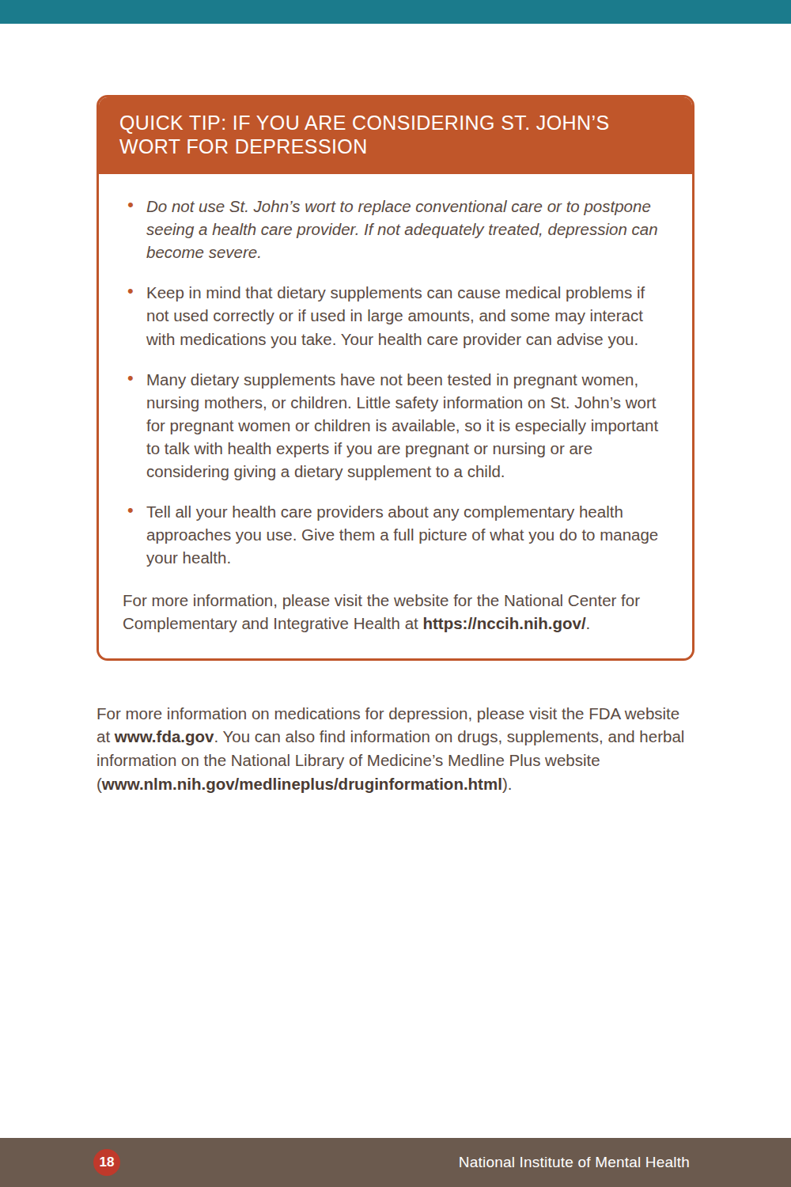Quick Tip: If You Are Considering St. John’s Wort for Depression
Do not use St. John’s wort to replace conventional care or to postpone seeing a health care provider. If not adequately treated, depression can become severe.
Keep in mind that dietary supplements can cause medical problems if not used correctly or if used in large amounts, and some may interact with medications you take. Your health care provider can advise you.
Many dietary supplements have not been tested in pregnant women, nursing mothers, or children. Little safety information on St. John’s wort for pregnant women or children is available, so it is especially important to talk with health experts if you are pregnant or nursing or are considering giving a dietary supplement to a child.
Tell all your health care providers about any complementary health approaches you use. Give them a full picture of what you do to manage your health.
For more information, please visit the website for the National Center for Complementary and Integrative Health at https://nccih.nih.gov/.
For more information on medications for depression, please visit the FDA website at www.fda.gov. You can also find information on drugs, supplements, and herbal information on the National Library of Medicine’s Medline Plus website (www.nlm.nih.gov/medlineplus/druginformation.html).
18
National Institute of Mental Health